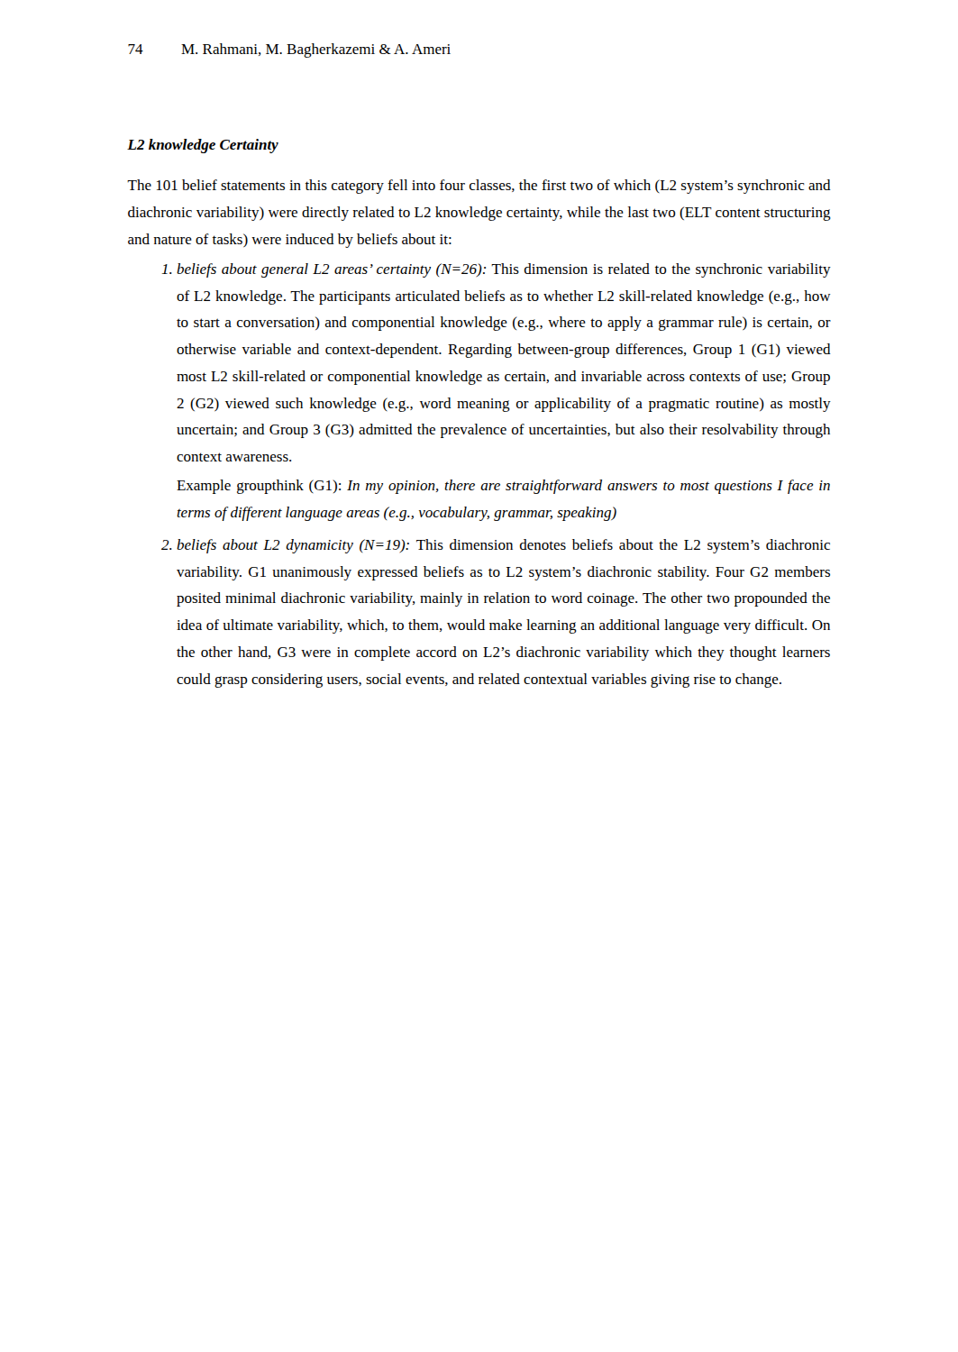74 M. Rahmani, M. Bagherkazemi & A. Ameri
L2 knowledge Certainty
The 101 belief statements in this category fell into four classes, the first two of which (L2 system’s synchronic and diachronic variability) were directly related to L2 knowledge certainty, while the last two (ELT content structuring and nature of tasks) were induced by beliefs about it:
beliefs about general L2 areas’ certainty (N=26): This dimension is related to the synchronic variability of L2 knowledge. The participants articulated beliefs as to whether L2 skill-related knowledge (e.g., how to start a conversation) and componential knowledge (e.g., where to apply a grammar rule) is certain, or otherwise variable and context-dependent. Regarding between-group differences, Group 1 (G1) viewed most L2 skill-related or componential knowledge as certain, and invariable across contexts of use; Group 2 (G2) viewed such knowledge (e.g., word meaning or applicability of a pragmatic routine) as mostly uncertain; and Group 3 (G3) admitted the prevalence of uncertainties, but also their resolvability through context awareness.
Example groupthink (G1): In my opinion, there are straightforward answers to most questions I face in terms of different language areas (e.g., vocabulary, grammar, speaking)
beliefs about L2 dynamicity (N=19): This dimension denotes beliefs about the L2 system’s diachronic variability. G1 unanimously expressed beliefs as to L2 system’s diachronic stability. Four G2 members posited minimal diachronic variability, mainly in relation to word coinage. The other two propounded the idea of ultimate variability, which, to them, would make learning an additional language very difficult. On the other hand, G3 were in complete accord on L2’s diachronic variability which they thought learners could grasp considering users, social events, and related contextual variables giving rise to change.